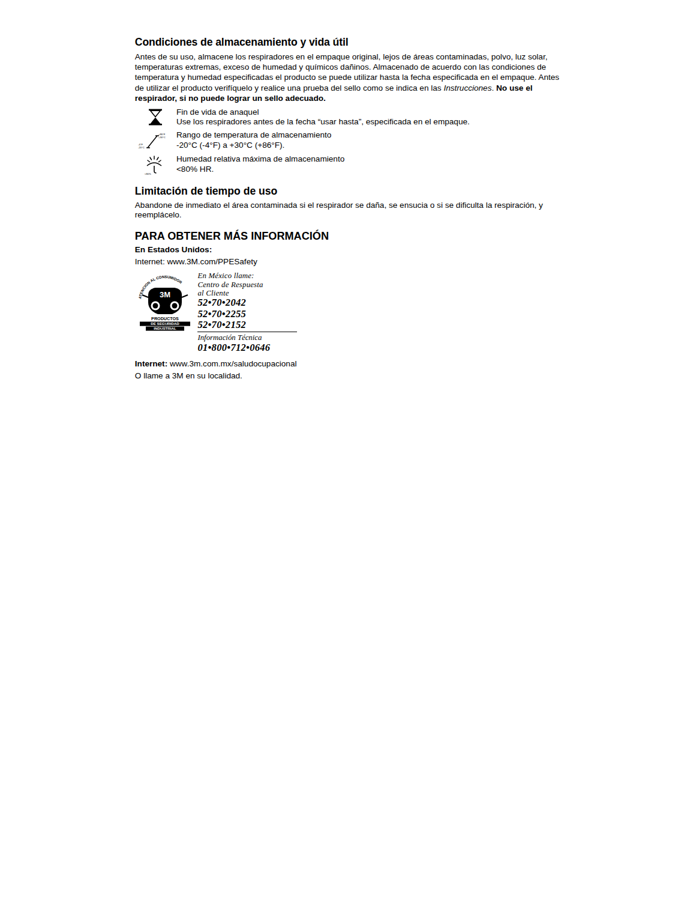Condiciones de almacenamiento y vida útil
Antes de su uso, almacene los respiradores en el empaque original, lejos de áreas contaminadas, polvo, luz solar, temperaturas extremas, exceso de humedad y químicos dañinos. Almacenado de acuerdo con las condiciones de temperatura y humedad especificadas el producto se puede utilizar hasta la fecha especificada en el empaque. Antes de utilizar el producto verifíquelo y realice una prueba del sello como se indica en las Instrucciones. No use el respirador, si no puede lograr un sello adecuado.
Fin de vida de anaquel Use los respiradores antes de la fecha “usar hasta”, especificada en el empaque.
+86°F +30°C -4°F -20°C
Rango de temperatura de almacenamiento -20°C (-4°F) a +30°C (+86°F).
<80%
Humedad relativa máxima de almacenamiento <80% HR.
Limitación de tiempo de uso
Abandone de inmediato el área contaminada si el respirador se daña, se ensucia o si se dificulta la respiración, y reemplácelo.
PARA OBTENER MÁS INFORMACIÓN
En Estados Unidos:
Internet: www.3M.com/PPESafety
ATENCION AL CONSUMIDOR 3M PRODUCTOS DE SEGURIDAD INDUSTRIAL
En México llame:
Centro de Respuesta
al Cliente
52•70•2042
52•70•2255
52•70•2152
Información Técnica
01•800•712•0646
Internet: www.3m.com.mx/saludocupacional
O llame a 3M en su localidad.